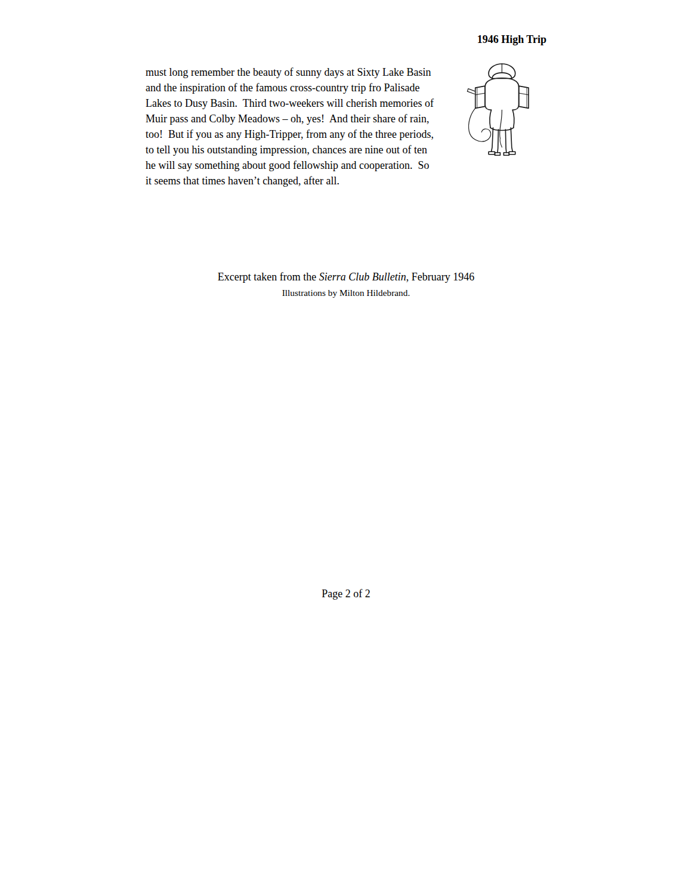1946 High Trip
must long remember the beauty of sunny days at Sixty Lake Basin and the inspiration of the famous cross-country trip fro Palisade Lakes to Dusy Basin. Third two-weekers will cherish memories of Muir pass and Colby Meadows – oh, yes! And their share of rain, too! But if you as any High-Tripper, from any of the three periods, to tell you his outstanding impression, chances are nine out of ten he will say something about good fellowship and cooperation. So it seems that times haven’t changed, after all.
Excerpt taken from the Sierra Club Bulletin, February 1946
Illustrations by Milton Hildebrand.
Page 2 of 2